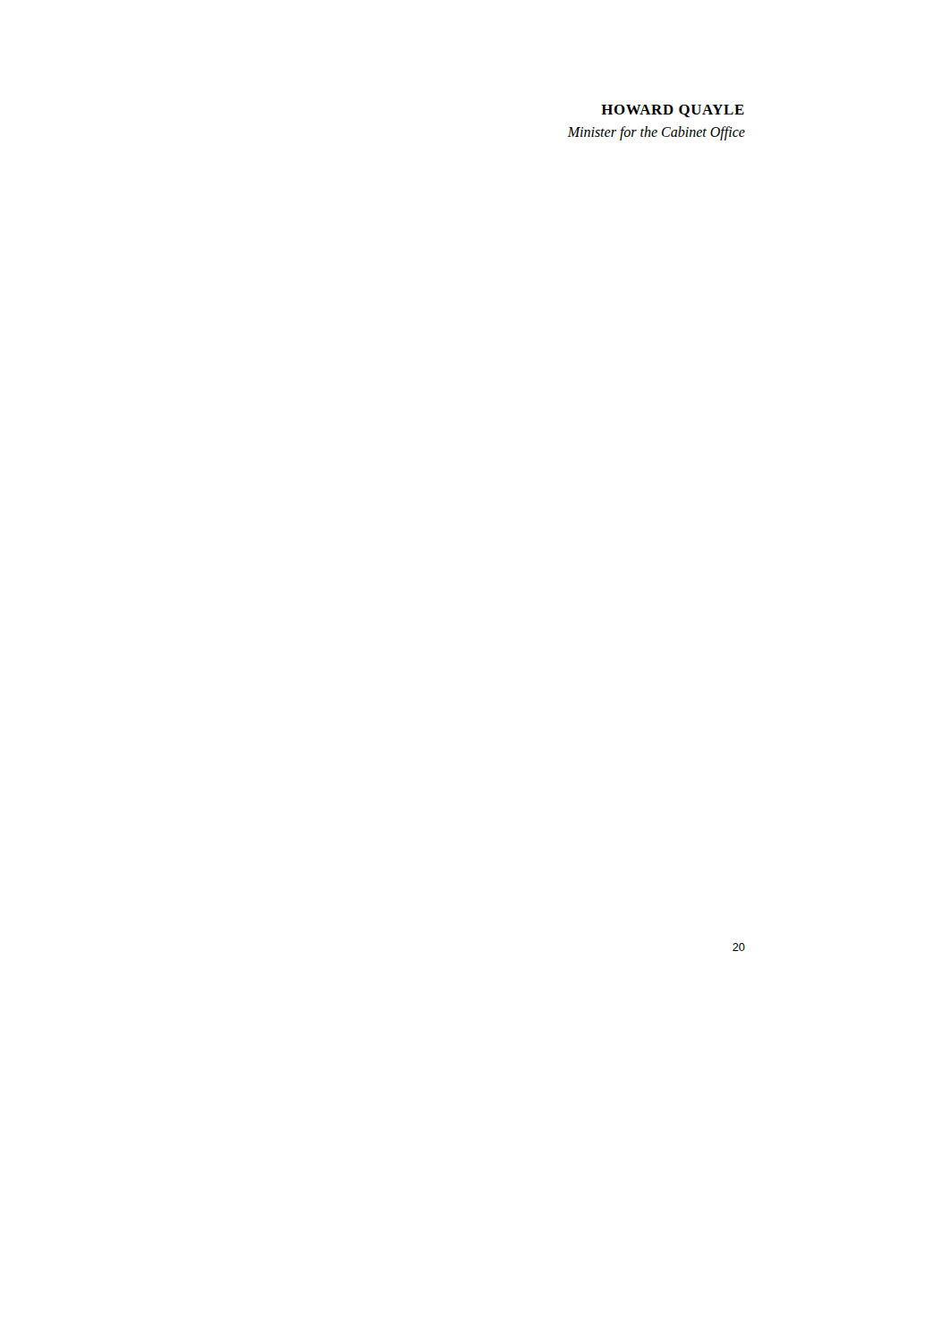HOWARD QUAYLE
Minister for the Cabinet Office
20